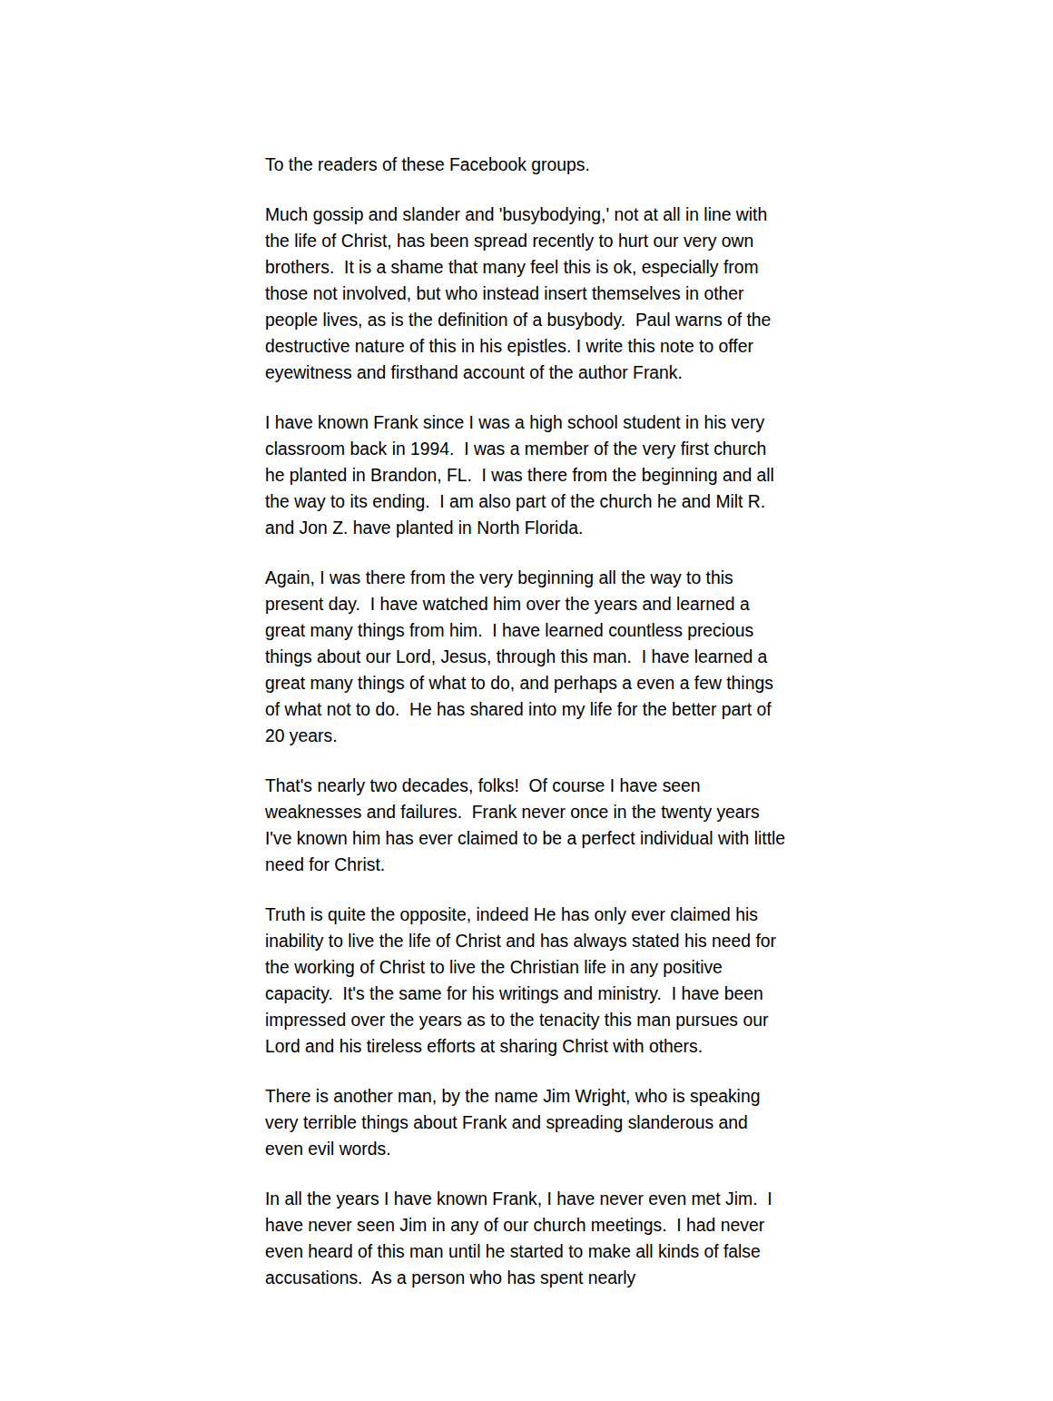To the readers of these Facebook groups.
Much gossip and slander and 'busybodying,' not at all in line with the life of Christ, has been spread recently to hurt our very own brothers. It is a shame that many feel this is ok, especially from those not involved, but who instead insert themselves in other people lives, as is the definition of a busybody. Paul warns of the destructive nature of this in his epistles. I write this note to offer eyewitness and firsthand account of the author Frank.
I have known Frank since I was a high school student in his very classroom back in 1994. I was a member of the very first church he planted in Brandon, FL. I was there from the beginning and all the way to its ending. I am also part of the church he and Milt R. and Jon Z. have planted in North Florida.
Again, I was there from the very beginning all the way to this present day. I have watched him over the years and learned a great many things from him. I have learned countless precious things about our Lord, Jesus, through this man. I have learned a great many things of what to do, and perhaps a even a few things of what not to do. He has shared into my life for the better part of 20 years.
That's nearly two decades, folks! Of course I have seen weaknesses and failures. Frank never once in the twenty years I've known him has ever claimed to be a perfect individual with little need for Christ.
Truth is quite the opposite, indeed He has only ever claimed his inability to live the life of Christ and has always stated his need for the working of Christ to live the Christian life in any positive capacity. It's the same for his writings and ministry. I have been impressed over the years as to the tenacity this man pursues our Lord and his tireless efforts at sharing Christ with others.
There is another man, by the name Jim Wright, who is speaking very terrible things about Frank and spreading slanderous and even evil words.
In all the years I have known Frank, I have never even met Jim. I have never seen Jim in any of our church meetings. I had never even heard of this man until he started to make all kinds of false accusations. As a person who has spent nearly